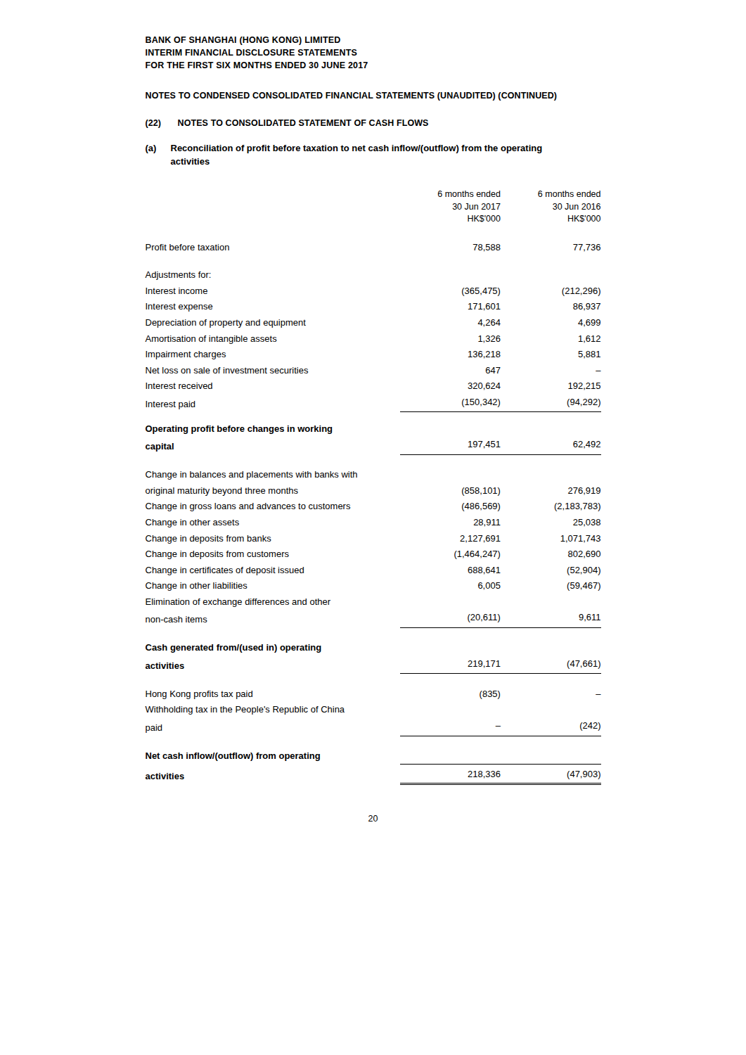BANK OF SHANGHAI (HONG KONG) LIMITED
INTERIM FINANCIAL DISCLOSURE STATEMENTS
FOR THE FIRST SIX MONTHS ENDED 30 JUNE 2017
NOTES TO CONDENSED CONSOLIDATED FINANCIAL STATEMENTS (UNAUDITED) (CONTINUED)
(22) NOTES TO CONSOLIDATED STATEMENT OF CASH FLOWS
(a)
Reconciliation of profit before taxation to net cash inflow/(outflow) from the operating
activities
| | 6 months ended 30 Jun 2017 HK$'000 | 6 months ended 30 Jun 2016 HK$'000 |
| Profit before taxation | 78,588 | 77,736 |
| Adjustments for: | | |
| Interest income | (365,475) | (212,296) |
| Interest expense | 171,601 | 86,937 |
| Depreciation of property and equipment | 4,264 | 4,699 |
| Amortisation of intangible assets | 1,326 | 1,612 |
| Impairment charges | 136,218 | 5,881 |
| Net loss on sale of investment securities | 647 | – |
| Interest received | 320,624 | 192,215 |
| Interest paid | (150,342) | (94,292) |
| Operating profit before changes in working | | |
| capital | 197,451 | 62,492 |
| Change in balances and placements with banks with | | |
| original maturity beyond three months | (858,101) | 276,919 |
| Change in gross loans and advances to customers | (486,569) | (2,183,783) |
| Change in other assets | 28,911 | 25,038 |
| Change in deposits from banks | 2,127,691 | 1,071,743 |
| Change in deposits from customers | (1,464,247) | 802,690 |
| Change in certificates of deposit issued | 688,641 | (52,904) |
| Change in other liabilities | 6,005 | (59,467) |
| Elimination of exchange differences and other | | |
| non-cash items | (20,611) | 9,611 |
| Cash generated from/(used in) operating | | |
| activities | 219,171 | (47,661) |
| Hong Kong profits tax paid | (835) | – |
| Withholding tax in the People's Republic of China | | |
| paid | – | (242) |
| Net cash inflow/(outflow) from operating | | |
| activities | 218,336 | (47,903) |
20